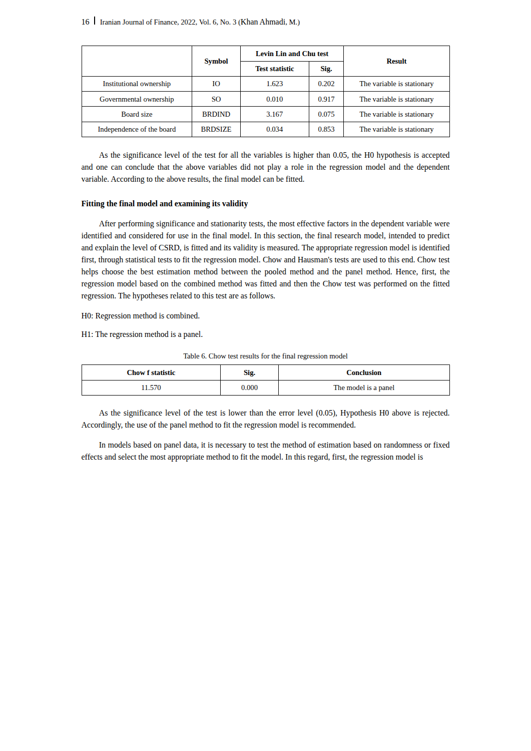16 Iranian Journal of Finance, 2022, Vol. 6, No. 3 (Khan Ahmadi, M.)
| | Symbol | Levin Lin and Chu test | Result |
| --- | --- | --- | --- |
| Test statistic | Sig. |
| Institutional ownership | IO | 1.623 | 0.202 | The variable is stationary |
| Governmental ownership | SO | 0.010 | 0.917 | The variable is stationary |
| Board size | BRDIND | 3.167 | 0.075 | The variable is stationary |
| Independence of the board | BRDSIZE | 0.034 | 0.853 | The variable is stationary |
As the significance level of the test for all the variables is higher than 0.05, the H0 hypothesis is accepted and one can conclude that the above variables did not play a role in the regression model and the dependent variable. According to the above results, the final model can be fitted.
Fitting the final model and examining its validity
After performing significance and stationarity tests, the most effective factors in the dependent variable were identified and considered for use in the final model. In this section, the final research model, intended to predict and explain the level of CSRD, is fitted and its validity is measured. The appropriate regression model is identified first, through statistical tests to fit the regression model. Chow and Hausman's tests are used to this end. Chow test helps choose the best estimation method between the pooled method and the panel method. Hence, first, the regression model based on the combined method was fitted and then the Chow test was performed on the fitted regression. The hypotheses related to this test are as follows.
H0: Regression method is combined.
H1: The regression method is a panel.
Table 6. Chow test results for the final regression model
| Chow f statistic | Sig. | Conclusion |
| --- | --- | --- |
| 11.570 | 0.000 | The model is a panel |
As the significance level of the test is lower than the error level (0.05), Hypothesis H0 above is rejected. Accordingly, the use of the panel method to fit the regression model is recommended.
In models based on panel data, it is necessary to test the method of estimation based on randomness or fixed effects and select the most appropriate method to fit the model. In this regard, first, the regression model is